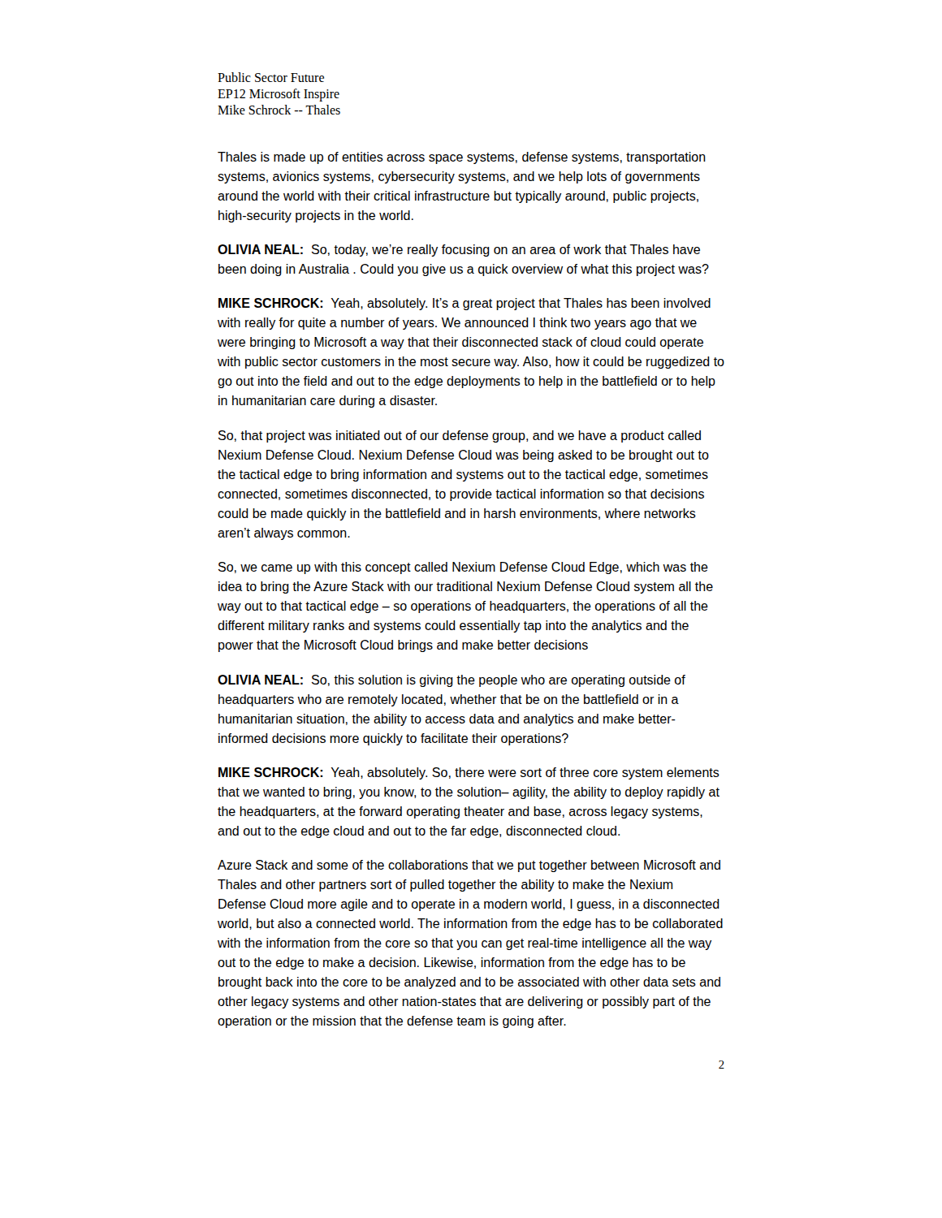Public Sector Future
EP12 Microsoft Inspire
Mike Schrock -- Thales
Thales is made up of entities across space systems, defense systems, transportation systems, avionics systems, cybersecurity systems, and we help lots of governments around the world with their critical infrastructure but typically around, public projects, high-security projects in the world.
OLIVIA NEAL: So, today, we’re really focusing on an area of work that Thales have been doing in Australia . Could you give us a quick overview of what this project was?
MIKE SCHROCK: Yeah, absolutely. It’s a great project that Thales has been involved with really for quite a number of years. We announced I think two years ago that we were bringing to Microsoft a way that their disconnected stack of cloud could operate with public sector customers in the most secure way. Also, how it could be ruggedized to go out into the field and out to the edge deployments to help in the battlefield or to help in humanitarian care during a disaster.
So, that project was initiated out of our defense group, and we have a product called Nexium Defense Cloud. Nexium Defense Cloud was being asked to be brought out to the tactical edge to bring information and systems out to the tactical edge, sometimes connected, sometimes disconnected, to provide tactical information so that decisions could be made quickly in the battlefield and in harsh environments, where networks aren’t always common.
So, we came up with this concept called Nexium Defense Cloud Edge, which was the idea to bring the Azure Stack with our traditional Nexium Defense Cloud system all the way out to that tactical edge – so operations of headquarters, the operations of all the different military ranks and systems could essentially tap into the analytics and the power that the Microsoft Cloud brings and make better decisions
OLIVIA NEAL: So, this solution is giving the people who are operating outside of headquarters who are remotely located, whether that be on the battlefield or in a humanitarian situation, the ability to access data and analytics and make better-informed decisions more quickly to facilitate their operations?
MIKE SCHROCK: Yeah, absolutely. So, there were sort of three core system elements that we wanted to bring, you know, to the solution– agility, the ability to deploy rapidly at the headquarters, at the forward operating theater and base, across legacy systems, and out to the edge cloud and out to the far edge, disconnected cloud.
Azure Stack and some of the collaborations that we put together between Microsoft and Thales and other partners sort of pulled together the ability to make the Nexium Defense Cloud more agile and to operate in a modern world, I guess, in a disconnected world, but also a connected world. The information from the edge has to be collaborated with the information from the core so that you can get real-time intelligence all the way out to the edge to make a decision. Likewise, information from the edge has to be brought back into the core to be analyzed and to be associated with other data sets and other legacy systems and other nation-states that are delivering or possibly part of the operation or the mission that the defense team is going after.
2